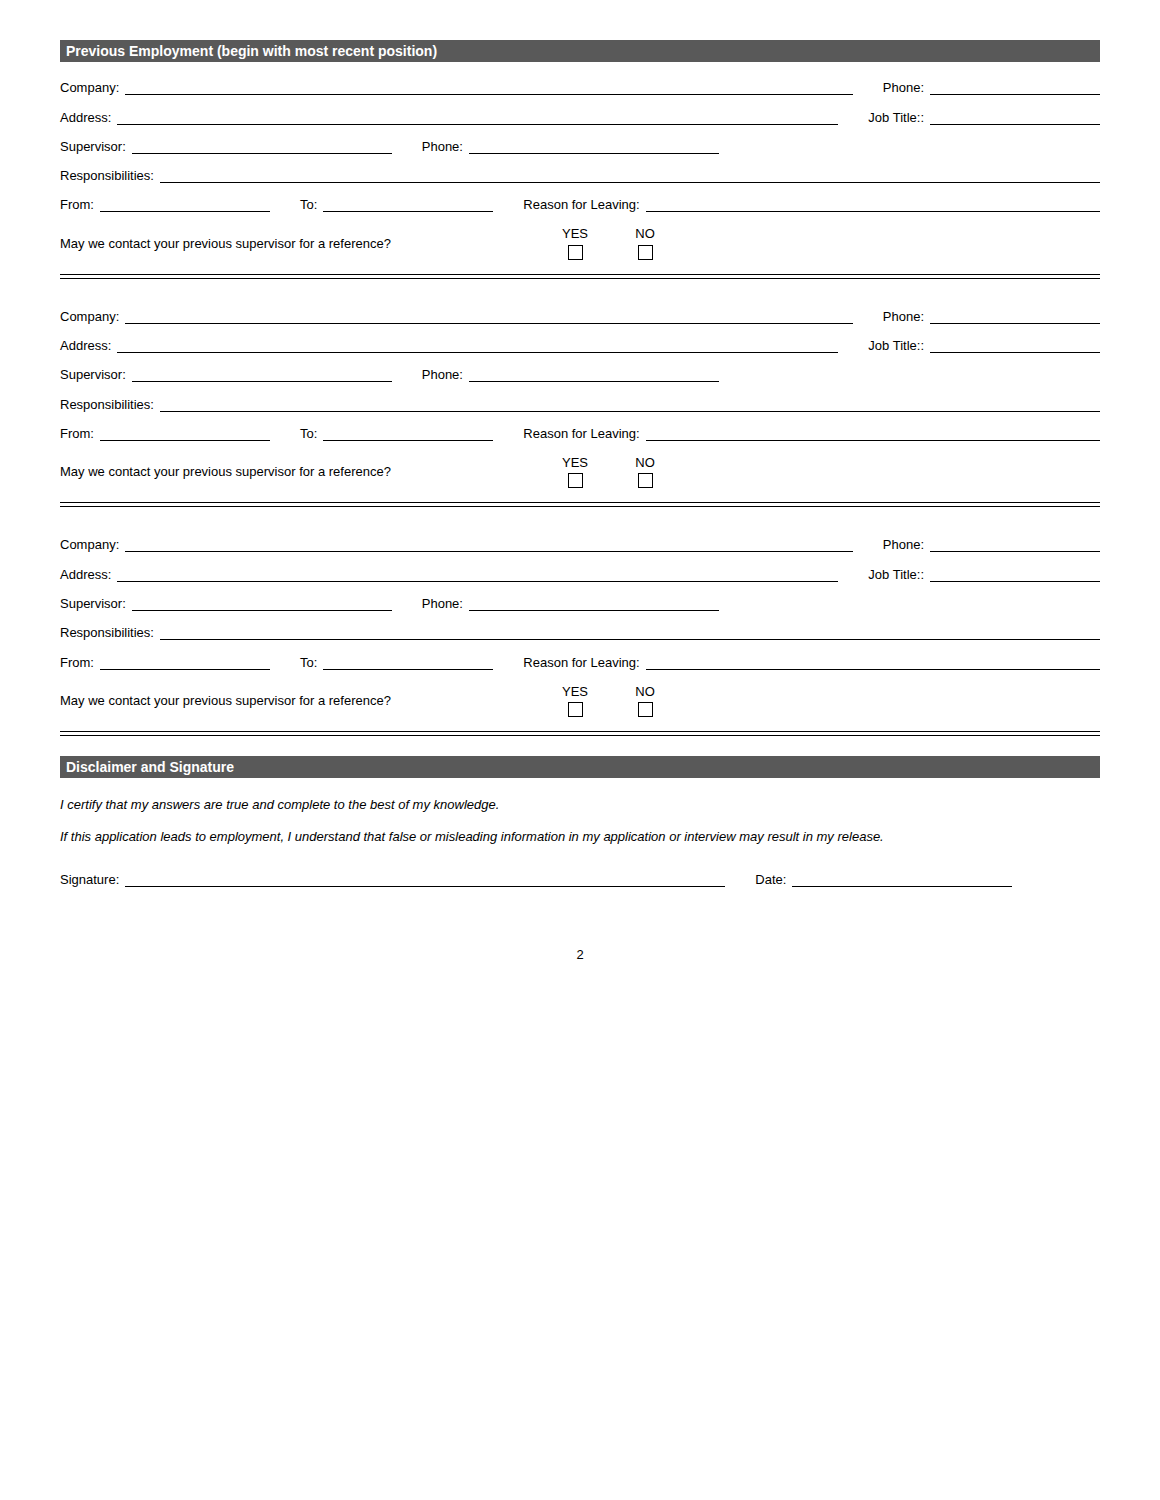Previous Employment (begin with most recent position)
Company: Phone:
Address: Job Title::
Supervisor: Phone:
Responsibilities:
From: To: Reason for Leaving:
May we contact your previous supervisor for a reference? YES NO
Company: Phone:
Address: Job Title::
Supervisor: Phone:
Responsibilities:
From: To: Reason for Leaving:
May we contact your previous supervisor for a reference? YES NO
Company: Phone:
Address: Job Title::
Supervisor: Phone:
Responsibilities:
From: To: Reason for Leaving:
May we contact your previous supervisor for a reference? YES NO
Disclaimer and Signature
I certify that my answers are true and complete to the best of my knowledge.
If this application leads to employment, I understand that false or misleading information in my application or interview may result in my release.
Signature: Date:
2